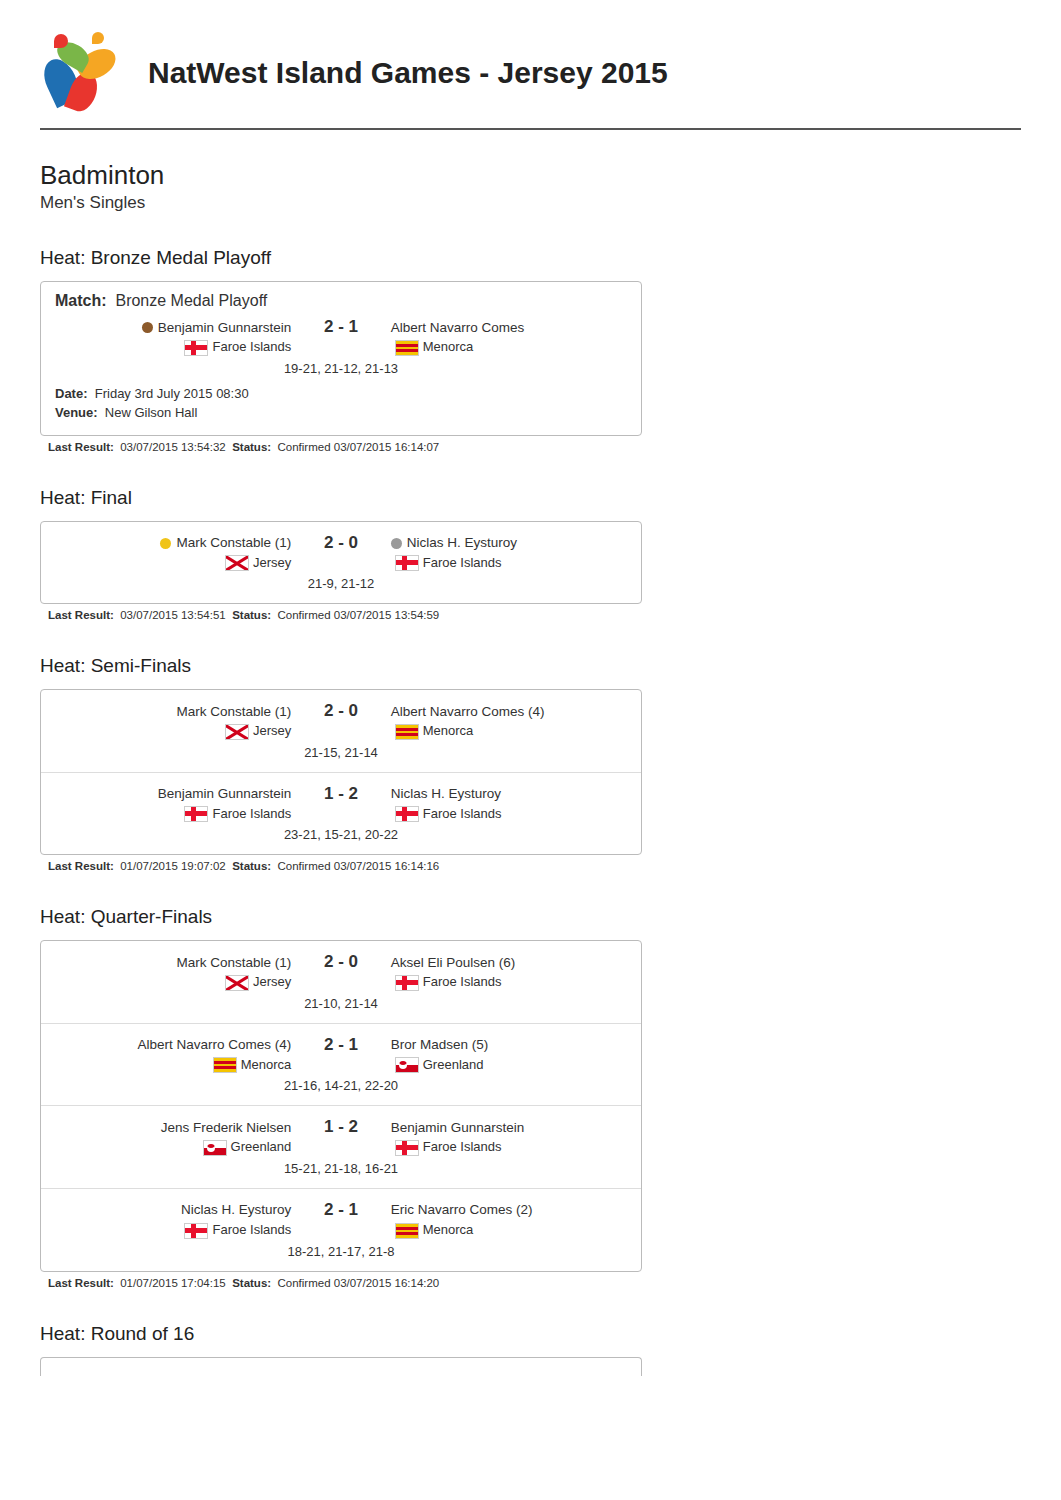NatWest Island Games - Jersey 2015
Badminton
Men's Singles
Heat: Bronze Medal Playoff
Match: Bronze Medal Playoff
| Benjamin Gunnarstein | 2 - 1 | Albert Navarro Comes |
| Faroe Islands | | Menorca |
19-21, 21-12, 21-13
Date: Friday 3rd July 2015 08:30
Venue: New Gilson Hall
Last Result: 03/07/2015 13:54:32 Status: Confirmed 03/07/2015 16:14:07
Heat: Final
| Mark Constable (1) | 2 - 0 | Niclas H. Eysturoy |
| Jersey | | Faroe Islands |
21-9, 21-12
Last Result: 03/07/2015 13:54:51 Status: Confirmed 03/07/2015 13:54:59
Heat: Semi-Finals
| Mark Constable (1) | 2 - 0 | Albert Navarro Comes (4) |
| Jersey | | Menorca |
21-15, 21-14
| Benjamin Gunnarstein | 1 - 2 | Niclas H. Eysturoy |
| Faroe Islands | | Faroe Islands |
23-21, 15-21, 20-22
Last Result: 01/07/2015 19:07:02 Status: Confirmed 03/07/2015 16:14:16
Heat: Quarter-Finals
| Mark Constable (1) | 2 - 0 | Aksel Eli Poulsen (6) |
| Jersey | | Faroe Islands |
21-10, 21-14
| Albert Navarro Comes (4) | 2 - 1 | Bror Madsen (5) |
| Menorca | | Greenland |
21-16, 14-21, 22-20
| Jens Frederik Nielsen | 1 - 2 | Benjamin Gunnarstein |
| Greenland | | Faroe Islands |
15-21, 21-18, 16-21
| Niclas H. Eysturoy | 2 - 1 | Eric Navarro Comes (2) |
| Faroe Islands | | Menorca |
18-21, 21-17, 21-8
Last Result: 01/07/2015 17:04:15 Status: Confirmed 03/07/2015 16:14:20
Heat: Round of 16